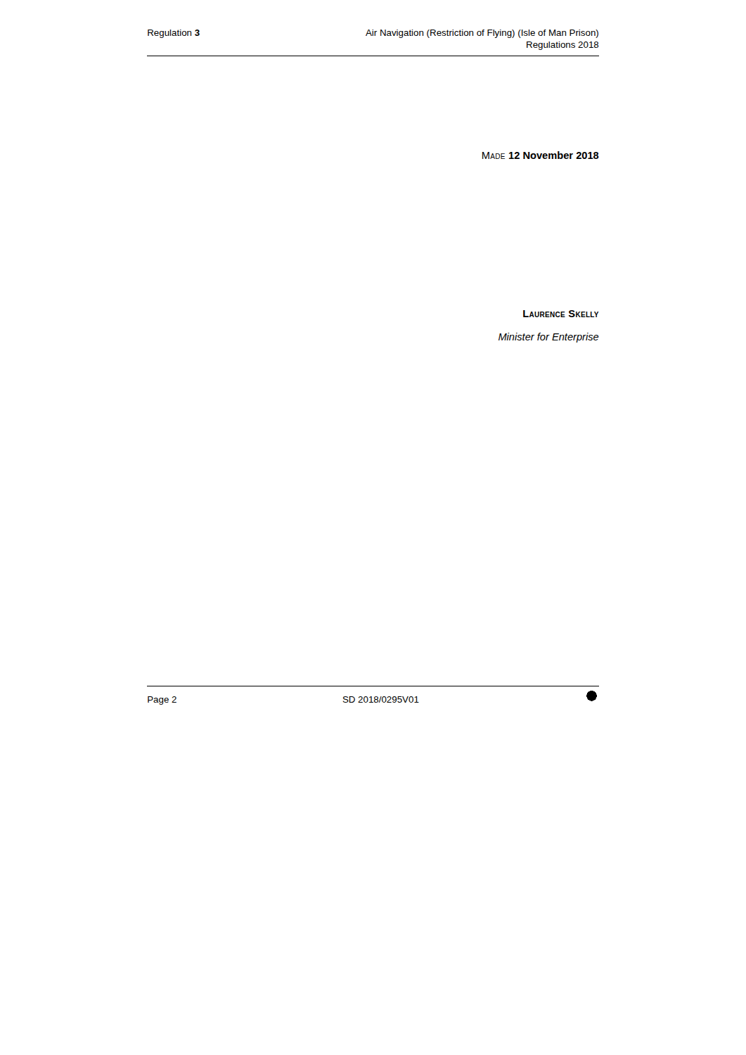Regulation 3
Air Navigation (Restriction of Flying) (Isle of Man Prison) Regulations 2018
Made 12 November 2018
Laurence Skelly
Minister for Enterprise
Page 2
SD 2018/0295V01